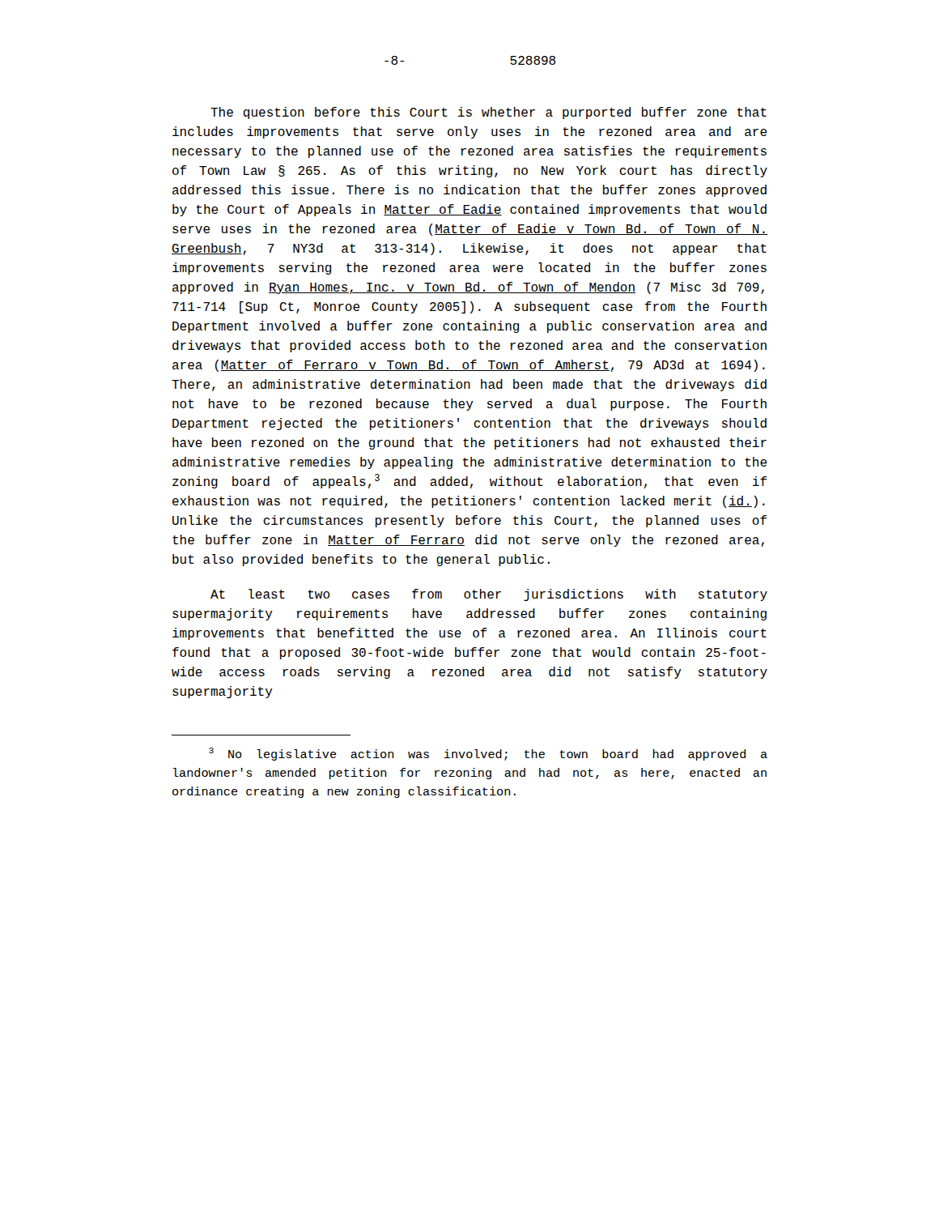-8- 528898
The question before this Court is whether a purported buffer zone that includes improvements that serve only uses in the rezoned area and are necessary to the planned use of the rezoned area satisfies the requirements of Town Law § 265. As of this writing, no New York court has directly addressed this issue. There is no indication that the buffer zones approved by the Court of Appeals in Matter of Eadie contained improvements that would serve uses in the rezoned area (Matter of Eadie v Town Bd. of Town of N. Greenbush, 7 NY3d at 313-314). Likewise, it does not appear that improvements serving the rezoned area were located in the buffer zones approved in Ryan Homes, Inc. v Town Bd. of Town of Mendon (7 Misc 3d 709, 711-714 [Sup Ct, Monroe County 2005]). A subsequent case from the Fourth Department involved a buffer zone containing a public conservation area and driveways that provided access both to the rezoned area and the conservation area (Matter of Ferraro v Town Bd. of Town of Amherst, 79 AD3d at 1694). There, an administrative determination had been made that the driveways did not have to be rezoned because they served a dual purpose. The Fourth Department rejected the petitioners' contention that the driveways should have been rezoned on the ground that the petitioners had not exhausted their administrative remedies by appealing the administrative determination to the zoning board of appeals,3 and added, without elaboration, that even if exhaustion was not required, the petitioners' contention lacked merit (id.). Unlike the circumstances presently before this Court, the planned uses of the buffer zone in Matter of Ferraro did not serve only the rezoned area, but also provided benefits to the general public.
At least two cases from other jurisdictions with statutory supermajority requirements have addressed buffer zones containing improvements that benefitted the use of a rezoned area. An Illinois court found that a proposed 30-foot-wide buffer zone that would contain 25-foot-wide access roads serving a rezoned area did not satisfy statutory supermajority
3 No legislative action was involved; the town board had approved a landowner's amended petition for rezoning and had not, as here, enacted an ordinance creating a new zoning classification.